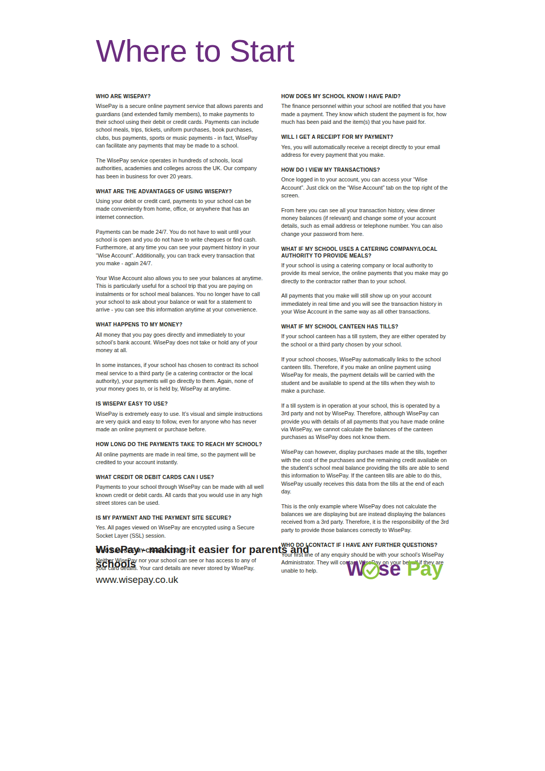Where to Start
Who are WisePay?
WisePay is a secure online payment service that allows parents and guardians (and extended family members), to make payments to their school using their debit or credit cards. Payments can include school meals, trips, tickets, uniform purchases, book purchases, clubs, bus payments, sports or music payments - in fact, WisePay can facilitate any payments that may be made to a school.
The WisePay service operates in hundreds of schools, local authorities, academies and colleges across the UK. Our company has been in business for over 20 years.
What are the advantages of using WisePay?
Using your debit or credit card, payments to your school can be made conveniently from home, office, or anywhere that has an internet connection.
Payments can be made 24/7. You do not have to wait until your school is open and you do not have to write cheques or find cash. Furthermore, at any time you can see your payment history in your “Wise Account”. Additionally, you can track every transaction that you make - again 24/7.
Your Wise Account also allows you to see your balances at anytime. This is particularly useful for a school trip that you are paying on instalments or for school meal balances. You no longer have to call your school to ask about your balance or wait for a statement to arrive - you can see this information anytime at your convenience.
What happens to my money?
All money that you pay goes directly and immediately to your school’s bank account. WisePay does not take or hold any of your money at all.
In some instances, if your school has chosen to contract its school meal service to a third party (ie a catering contractor or the local authority), your payments will go directly to them. Again, none of your money goes to, or is held by, WisePay at anytime.
Is WisePay easy to use?
WisePay is extremely easy to use. It’s visual and simple instructions are very quick and easy to follow, even for anyone who has never made an online payment or purchase before.
How long do the payments take to reach my school?
All online payments are made in real time, so the payment will be credited to your account instantly.
What credit or debit cards can I use?
Payments to your school through WisePay can be made with all well known credit or debit cards. All cards that you would use in any high street stores can be used.
Is my payment and the payment site secure?
Yes. All pages viewed on WisePay are encrypted using a Secure Socket Layer (SSL) session.
Who can see my card details?
Neither WisePay nor your school can see or has access to any of your card details. Your card details are never stored by WisePay.
How does my school know I have paid?
The finance personnel within your school are notified that you have made a payment. They know which student the payment is for, how much has been paid and the item(s) that you have paid for.
Will I get a receipt for my payment?
Yes, you will automatically receive a receipt directly to your email address for every payment that you make.
How do I view my transactions?
Once logged in to your account, you can access your “Wise Account”. Just click on the “Wise Account” tab on the top right of the screen.
From here you can see all your transaction history, view dinner money balances (if relevant) and change some of your account details, such as email address or telephone number. You can also change your password from here.
What if my school uses a catering company/local authority to provide meals?
If your school is using a catering company or local authority to provide its meal service, the online payments that you make may go directly to the contractor rather than to your school.
All payments that you make will still show up on your account immediately in real time and you will see the transaction history in your Wise Account in the same way as all other transactions.
What if my school canteen has tills?
If your school canteen has a till system, they are either operated by the school or a third party chosen by your school.
If your school chooses, WisePay automatically links to the school canteen tills. Therefore, if you make an online payment using WisePay for meals, the payment details will be carried with the student and be available to spend at the tills when they wish to make a purchase.
If a till system is in operation at your school, this is operated by a 3rd party and not by WisePay. Therefore, although WisePay can provide you with details of all payments that you have made online via WisePay, we cannot calculate the balances of the canteen purchases as WisePay does not know them.
WisePay can however, display purchases made at the tills, together with the cost of the purchases and the remaining credit available on the student’s school meal balance providing the tills are able to send this information to WisePay. If the canteen tills are able to do this, WisePay usually receives this data from the tills at the end of each day.
This is the only example where WisePay does not calculate the balances we are displaying but are instead displaying the balances received from a 3rd party. Therefore, it is the responsibility of the 3rd party to provide those balances correctly to WisePay.
Who do I contact if I have any further questions?
Your first line of any enquiry should be with your school’s WisePay Administrator. They will contact WisePay on your behalf if they are unable to help.
WisePay - making it easier for parents and schools
www.wisepay.co.uk
WisePay W se P ay